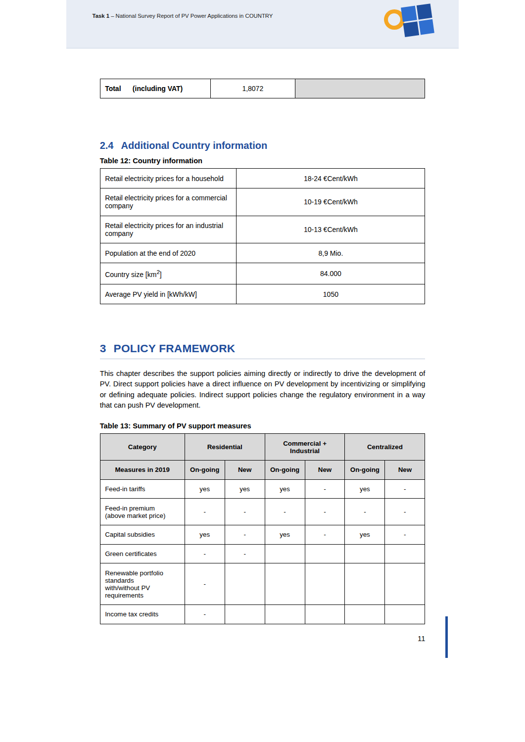Task 1 – National Survey Report of PV Power Applications in COUNTRY
| Total (including VAT) | 1,8072 | |
2.4 Additional Country information
Table 12: Country information
| Retail electricity prices for a household | 18-24 €Cent/kWh |
| Retail electricity prices for a commercial company | 10-19 €Cent/kWh |
| Retail electricity prices for an industrial company | 10-13 €Cent/kWh |
| Population at the end of 2020 | 8,9 Mio. |
| Country size [km 2 ] | 84.000 |
| Average PV yield in [kWh/kW] | 1050 |
3 POLICY FRAMEWORK
This chapter describes the support policies aiming directly or indirectly to drive the development of PV. Direct support policies have a direct influence on PV development by incentivizing or simplifying or defining adequate policies. Indirect support policies change the regulatory environment in a way that can push PV development.
Table 13: Summary of PV support measures
| Category | Residential | Commercial + Industrial | Centralized |
| --- | --- | --- | --- |
| Measures in 2019 | On-going | New | On-going | New | On-going | New |
| Feed-in tariffs | yes | yes | yes | - | yes | - |
| Feed-in premium (above market price) | - | - | - | - | - | - |
| Capital subsidies | yes | - | yes | - | yes | - |
| Green certificates | - | - | | | | |
| Renewable portfolio standards with/without PV requirements | - | | | | | |
| Income tax credits | - | | | | | |
11